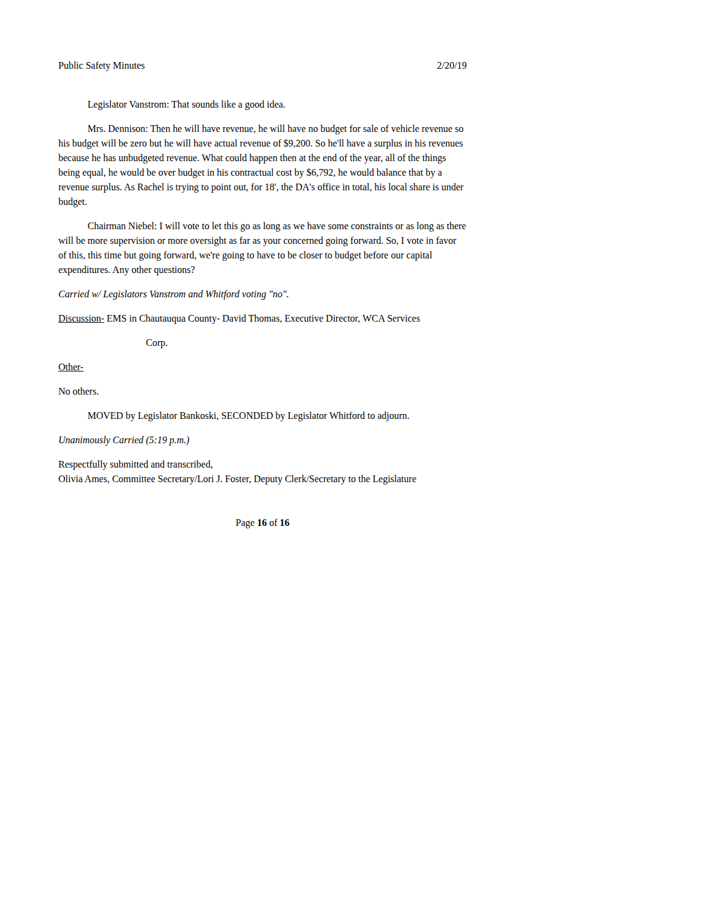Public Safety Minutes 2/20/19
Legislator Vanstrom: That sounds like a good idea.
Mrs. Dennison: Then he will have revenue, he will have no budget for sale of vehicle revenue so his budget will be zero but he will have actual revenue of $9,200. So he'll have a surplus in his revenues because he has unbudgeted revenue. What could happen then at the end of the year, all of the things being equal, he would be over budget in his contractual cost by $6,792, he would balance that by a revenue surplus. As Rachel is trying to point out, for 18', the DA's office in total, his local share is under budget.
Chairman Niebel: I will vote to let this go as long as we have some constraints or as long as there will be more supervision or more oversight as far as your concerned going forward. So, I vote in favor of this, this time but going forward, we're going to have to be closer to budget before our capital expenditures. Any other questions?
Carried w/ Legislators Vanstrom and Whitford voting "no".
Discussion- EMS in Chautauqua County- David Thomas, Executive Director, WCA Services
Corp.
Other-
No others.
MOVED by Legislator Bankoski, SECONDED by Legislator Whitford to adjourn.
Unanimously Carried (5:19 p.m.)
Respectfully submitted and transcribed,
Olivia Ames, Committee Secretary/Lori J. Foster, Deputy Clerk/Secretary to the Legislature
Page 16 of 16